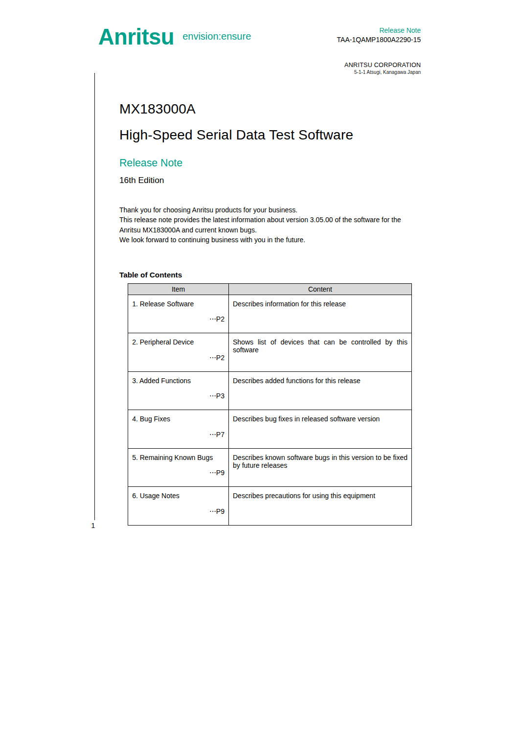Anritsu envision: ensure
Release Note
TAA-1QAMP1800A2290-15
ANRITSU CORPORATION
5-1-1 Atsugi, Kanagawa Japan
MX183000A
High-Speed Serial Data Test Software
Release Note
16th Edition
Thank you for choosing Anritsu products for your business.
This release note provides the latest information about version 3.05.00 of the software for the Anritsu MX183000A and current known bugs.
We look forward to continuing business with you in the future.
Table of Contents
| Item | Content |
| --- | --- |
| 1. Release Software ⋯P2 | Describes information for this release |
| 2. Peripheral Device ⋯P2 | Shows list of devices that can be controlled by this software |
| 3. Added Functions ⋯P3 | Describes added functions for this release |
| 4. Bug Fixes ⋯P7 | Describes bug fixes in released software version |
| 5. Remaining Known Bugs ⋯P9 | Describes known software bugs in this version to be fixed by future releases |
| 6. Usage Notes ⋯P9 | Describes precautions for using this equipment |
1